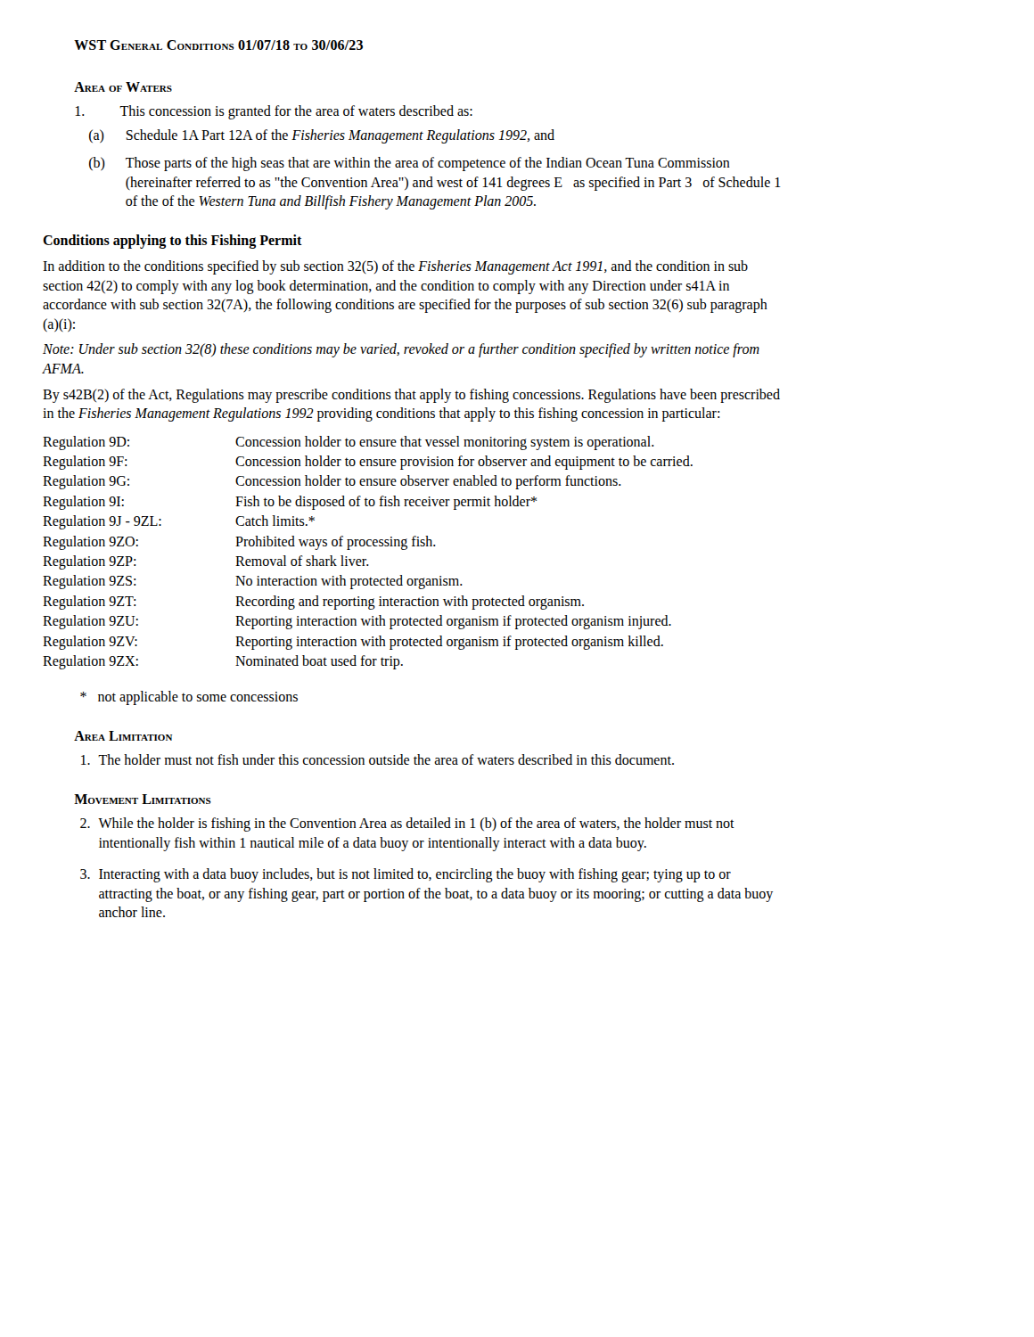WST General Conditions 01/07/18 to 30/06/23
Area of Waters
1.
This concession is granted for the area of waters described as:
(a)
Schedule 1A Part 12A of the Fisheries Management Regulations 1992, and
(b)
Those parts of the high seas that are within the area of competence of the Indian Ocean Tuna Commission (hereinafter referred to as "the Convention Area") and west of 141 degrees E as specified in Part 3 of Schedule 1 of the of the Western Tuna and Billfish Fishery Management Plan 2005.
Conditions applying to this Fishing Permit
In addition to the conditions specified by sub section 32(5) of the Fisheries Management Act 1991, and the condition in sub section 42(2) to comply with any log book determination, and the condition to comply with any Direction under s41A in accordance with sub section 32(7A), the following conditions are specified for the purposes of sub section 32(6) sub paragraph (a)(i):
Note: Under sub section 32(8) these conditions may be varied, revoked or a further condition specified by written notice from AFMA.
By s42B(2) of the Act, Regulations may prescribe conditions that apply to fishing concessions. Regulations have been prescribed in the Fisheries Management Regulations 1992 providing conditions that apply to this fishing concession in particular:
| Regulation 9D: | Concession holder to ensure that vessel monitoring system is operational. |
| Regulation 9F: | Concession holder to ensure provision for observer and equipment to be carried. |
| Regulation 9G: | Concession holder to ensure observer enabled to perform functions. |
| Regulation 9I: | Fish to be disposed of to fish receiver permit holder* |
| Regulation 9J - 9ZL: | Catch limits.* |
| Regulation 9ZO: | Prohibited ways of processing fish. |
| Regulation 9ZP: | Removal of shark liver. |
| Regulation 9ZS: | No interaction with protected organism. |
| Regulation 9ZT: | Recording and reporting interaction with protected organism. |
| Regulation 9ZU: | Reporting interaction with protected organism if protected organism injured. |
| Regulation 9ZV: | Reporting interaction with protected organism if protected organism killed. |
| Regulation 9ZX: | Nominated boat used for trip. |
* not applicable to some concessions
Area Limitation
The holder must not fish under this concession outside the area of waters described in this document.
Movement Limitations
While the holder is fishing in the Convention Area as detailed in 1 (b) of the area of waters, the holder must not intentionally fish within 1 nautical mile of a data buoy or intentionally interact with a data buoy.
Interacting with a data buoy includes, but is not limited to, encircling the buoy with fishing gear; tying up to or attracting the boat, or any fishing gear, part or portion of the boat, to a data buoy or its mooring; or cutting a data buoy anchor line.